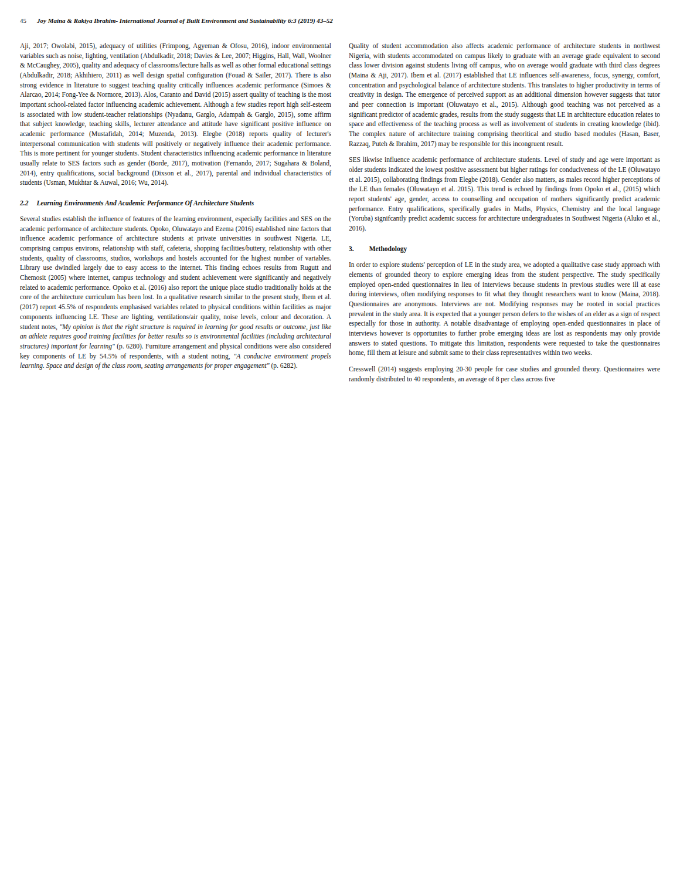45 Joy Maina & Rakiya Ibrahim- International Journal of Built Environment and Sustainability 6:3 (2019) 43–52
Aji, 2017; Owolabi, 2015), adequacy of utilities (Frimpong, Agyeman & Ofosu, 2016), indoor environmental variables such as noise, lighting, ventilation (Abdulkadir, 2018; Davies & Lee, 2007; Higgins, Hall, Wall, Woolner & McCaughey, 2005), quality and adequacy of classrooms/lecture halls as well as other formal educational settings (Abdulkadir, 2018; Akhihiero, 2011) as well design spatial configuration (Fouad & Sailer, 2017). There is also strong evidence in literature to suggest teaching quality critically influences academic performance (Simoes & Alarcao, 2014; Fong-Yee & Normore, 2013). Alos, Caranto and David (2015) assert quality of teaching is the most important school-related factor influencing academic achievement. Although a few studies report high self-esteem is associated with low student-teacher relationships (Nyadanu, Garglo, Adampah & Garglo, 2015), some affirm that subject knowledge, teaching skills, lecturer attendance and attitude have significant positive influence on academic performance (Mustafidah, 2014; Muzenda, 2013). Elegbe (2018) reports quality of lecturer's interpersonal communication with students will positively or negatively influence their academic performance. This is more pertinent for younger students. Student characteristics influencing academic performance in literature usually relate to SES factors such as gender (Borde, 2017), motivation (Fernando, 2017; Sugahara & Boland, 2014), entry qualifications, social background (Dixson et al., 2017), parental and individual characteristics of students (Usman, Mukhtar & Auwal, 2016; Wu, 2014).
2.2 Learning Environments And Academic Performance Of Architecture Students
Several studies establish the influence of features of the learning environment, especially facilities and SES on the academic performance of architecture students. Opoko, Oluwatayo and Ezema (2016) established nine factors that influence academic performance of architecture students at private universities in southwest Nigeria. LE, comprising campus environs, relationship with staff, cafeteria, shopping facilities/buttery, relationship with other students, quality of classrooms, studios, workshops and hostels accounted for the highest number of variables. Library use dwindled largely due to easy access to the internet. This finding echoes results from Rugutt and Chemosit (2005) where internet, campus technology and student achievement were significantly and negatively related to academic performance. Opoko et al. (2016) also report the unique place studio traditionally holds at the core of the architecture curriculum has been lost. In a qualitative research similar to the present study, Ibem et al. (2017) report 45.5% of respondents emphasised variables related to physical conditions within facilities as major components influencing LE. These are lighting, ventilations/air quality, noise levels, colour and decoration. A student notes, "My opinion is that the right structure is required in learning for good results or outcome, just like an athlete requires good training facilities for better results so is environmental facilities (including architectural structures) important for learning" (p. 6280). Furniture arrangement and physical conditions were also considered key components of LE by 54.5% of respondents, with a student noting, "A conducive environment propels learning. Space and design of the class room, seating arrangements for proper engagement" (p. 6282).
Quality of student accommodation also affects academic performance of architecture students in northwest Nigeria, with students accommodated on campus likely to graduate with an average grade equivalent to second class lower division against students living off campus, who on average would graduate with third class degrees (Maina & Aji, 2017). Ibem et al. (2017) established that LE influences self-awareness, focus, synergy, comfort, concentration and psychological balance of architecture students. This translates to higher productivity in terms of creativity in design. The emergence of perceived support as an additional dimension however suggests that tutor and peer connection is important (Oluwatayo et al., 2015). Although good teaching was not perceived as a significant predictor of academic grades, results from the study suggests that LE in architecture education relates to space and effectiveness of the teaching process as well as involvement of students in creating knowledge (ibid). The complex nature of architecture training comprising theoritical and studio based modules (Hasan, Baser, Razzaq, Puteh & Ibrahim, 2017) may be responsible for this incongruent result.
SES likwise influence academic performance of architecture students. Level of study and age were important as older students indicated the lowest positive assessment but higher ratings for conduciveness of the LE (Oluwatayo et al. 2015), collaborating findings from Elegbe (2018). Gender also matters, as males record higher perceptions of the LE than females (Oluwatayo et al. 2015). This trend is echoed by findings from Opoko et al., (2015) which report students' age, gender, access to counselling and occupation of mothers significantly predict academic performance. Entry qualifications, specifically grades in Maths, Physics, Chemistry and the local language (Yoruba) signifcantly predict academic success for architecture undergraduates in Southwest Nigeria (Aluko et al., 2016).
3. Methodology
In order to explore students' perception of LE in the study area, we adopted a qualitative case study approach with elements of grounded theory to explore emerging ideas from the student perspective. The study specifically employed open-ended questionnaires in lieu of interviews because students in previous studies were ill at ease during interviews, often modifying responses to fit what they thought researchers want to know (Maina, 2018). Questionnaires are anonymous. Interviews are not. Modifying responses may be rooted in social practices prevalent in the study area. It is expected that a younger person defers to the wishes of an elder as a sign of respect especially for those in authority. A notable disadvantage of employing open-ended questionnaires in place of interviews however is opportunites to further probe emerging ideas are lost as respondents may only provide answers to stated questions. To mitigate this limitation, respondents were requested to take the questionnaires home, fill them at leisure and submit same to their class representatives within two weeks.
Cresswell (2014) suggests employing 20-30 people for case studies and grounded theory. Questionnaires were randomly distributed to 40 respondents, an average of 8 per class across five